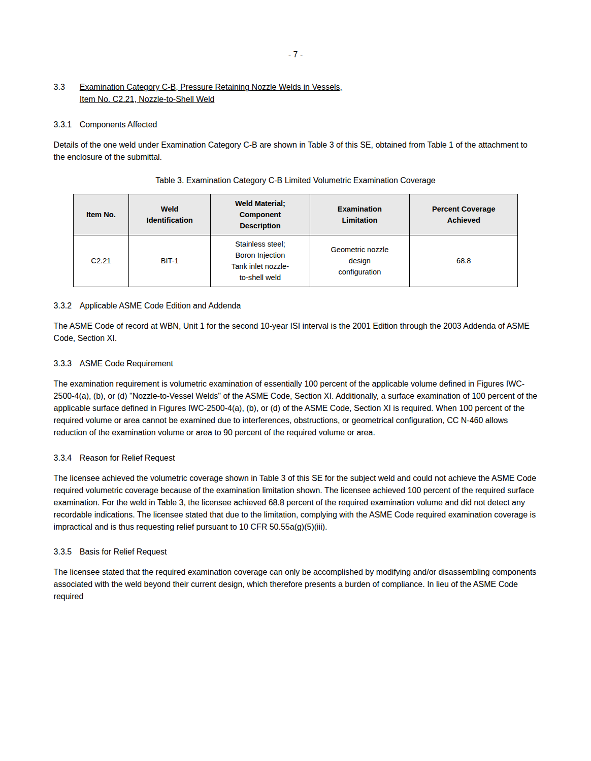- 7 -
3.3 Examination Category C-B, Pressure Retaining Nozzle Welds in Vessels,
Item No. C2.21, Nozzle-to-Shell Weld
3.3.1 Components Affected
Details of the one weld under Examination Category C-B are shown in Table 3 of this SE, obtained from Table 1 of the attachment to the enclosure of the submittal.
Table 3. Examination Category C-B Limited Volumetric Examination Coverage
| Item No. | Weld Identification | Weld Material; Component Description | Examination Limitation | Percent Coverage Achieved |
| --- | --- | --- | --- | --- |
| C2.21 | BIT-1 | Stainless steel; Boron Injection Tank inlet nozzle- to-shell weld | Geometric nozzle design configuration | 68.8 |
3.3.2 Applicable ASME Code Edition and Addenda
The ASME Code of record at WBN, Unit 1 for the second 10-year ISI interval is the 2001 Edition through the 2003 Addenda of ASME Code, Section XI.
3.3.3 ASME Code Requirement
The examination requirement is volumetric examination of essentially 100 percent of the applicable volume defined in Figures IWC-2500-4(a), (b), or (d) "Nozzle-to-Vessel Welds" of the ASME Code, Section XI. Additionally, a surface examination of 100 percent of the applicable surface defined in Figures IWC-2500-4(a), (b), or (d) of the ASME Code, Section XI is required. When 100 percent of the required volume or area cannot be examined due to interferences, obstructions, or geometrical configuration, CC N-460 allows reduction of the examination volume or area to 90 percent of the required volume or area.
3.3.4 Reason for Relief Request
The licensee achieved the volumetric coverage shown in Table 3 of this SE for the subject weld and could not achieve the ASME Code required volumetric coverage because of the examination limitation shown. The licensee achieved 100 percent of the required surface examination. For the weld in Table 3, the licensee achieved 68.8 percent of the required examination volume and did not detect any recordable indications. The licensee stated that due to the limitation, complying with the ASME Code required examination coverage is impractical and is thus requesting relief pursuant to 10 CFR 50.55a(g)(5)(iii).
3.3.5 Basis for Relief Request
The licensee stated that the required examination coverage can only be accomplished by modifying and/or disassembling components associated with the weld beyond their current design, which therefore presents a burden of compliance. In lieu of the ASME Code required